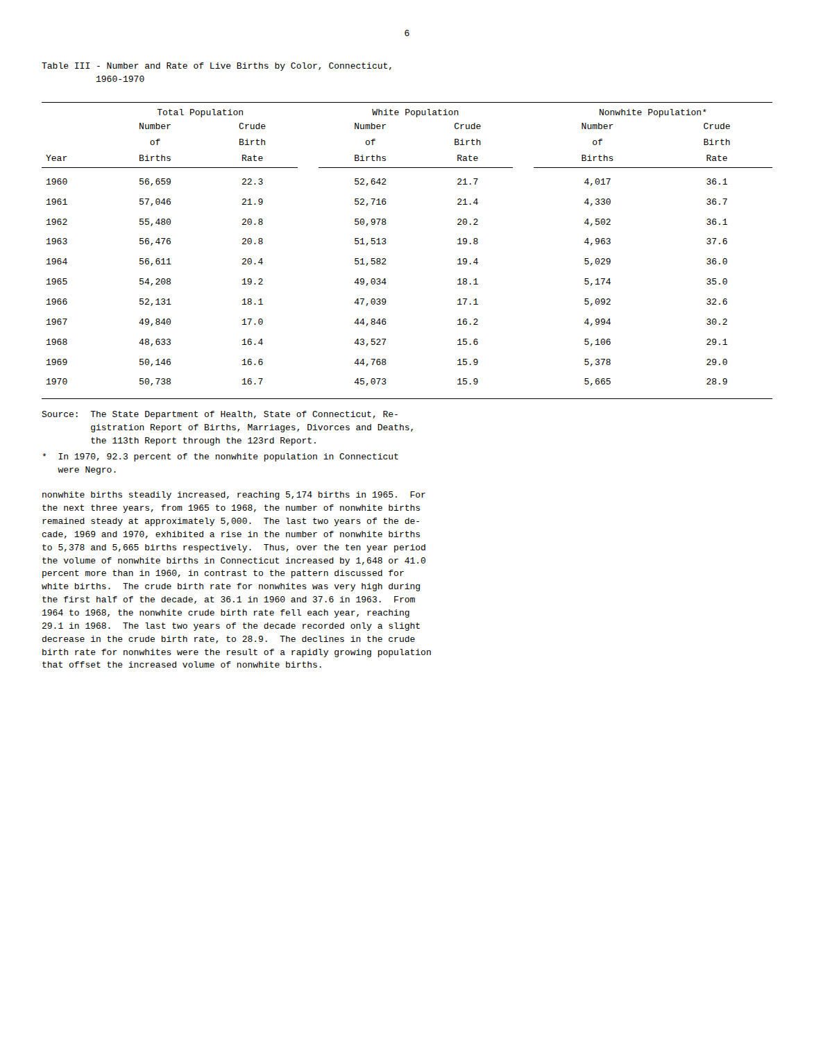6
Table III - Number and Rate of Live Births by Color, Connecticut, 1960-1970
| | Total Population | | White Population | | Nonwhite Population* |
| --- | --- | --- | --- | --- | --- |
| | Number | Crude | | Number | Crude | | Number | Crude |
| | of | Birth | | of | Birth | | of | Birth |
| Year | Births | Rate | | Births | Rate | | Births | Rate |
| 1960 | 56,659 | 22.3 | | 52,642 | 21.7 | | 4,017 | 36.1 |
| 1961 | 57,046 | 21.9 | | 52,716 | 21.4 | | 4,330 | 36.7 |
| 1962 | 55,480 | 20.8 | | 50,978 | 20.2 | | 4,502 | 36.1 |
| 1963 | 56,476 | 20.8 | | 51,513 | 19.8 | | 4,963 | 37.6 |
| 1964 | 56,611 | 20.4 | | 51,582 | 19.4 | | 5,029 | 36.0 |
| 1965 | 54,208 | 19.2 | | 49,034 | 18.1 | | 5,174 | 35.0 |
| 1966 | 52,131 | 18.1 | | 47,039 | 17.1 | | 5,092 | 32.6 |
| 1967 | 49,840 | 17.0 | | 44,846 | 16.2 | | 4,994 | 30.2 |
| 1968 | 48,633 | 16.4 | | 43,527 | 15.6 | | 5,106 | 29.1 |
| 1969 | 50,146 | 16.6 | | 44,768 | 15.9 | | 5,378 | 29.0 |
| 1970 | 50,738 | 16.7 | | 45,073 | 15.9 | | 5,665 | 28.9 |
Source: The State Department of Health, State of Connecticut, Re- gistration Report of Births, Marriages, Divorces and Deaths, the 113th Report through the 123rd Report.
* In 1970, 92.3 percent of the nonwhite population in Connecticut were Negro.
nonwhite births steadily increased, reaching 5,174 births in 1965. For the next three years, from 1965 to 1968, the number of nonwhite births remained steady at approximately 5,000. The last two years of the de- cade, 1969 and 1970, exhibited a rise in the number of nonwhite births to 5,378 and 5,665 births respectively. Thus, over the ten year period the volume of nonwhite births in Connecticut increased by 1,648 or 41.0 percent more than in 1960, in contrast to the pattern discussed for white births. The crude birth rate for nonwhites was very high during the first half of the decade, at 36.1 in 1960 and 37.6 in 1963. From 1964 to 1968, the nonwhite crude birth rate fell each year, reaching 29.1 in 1968. The last two years of the decade recorded only a slight decrease in the crude birth rate, to 28.9. The declines in the crude birth rate for nonwhites were the result of a rapidly growing population that offset the increased volume of nonwhite births.